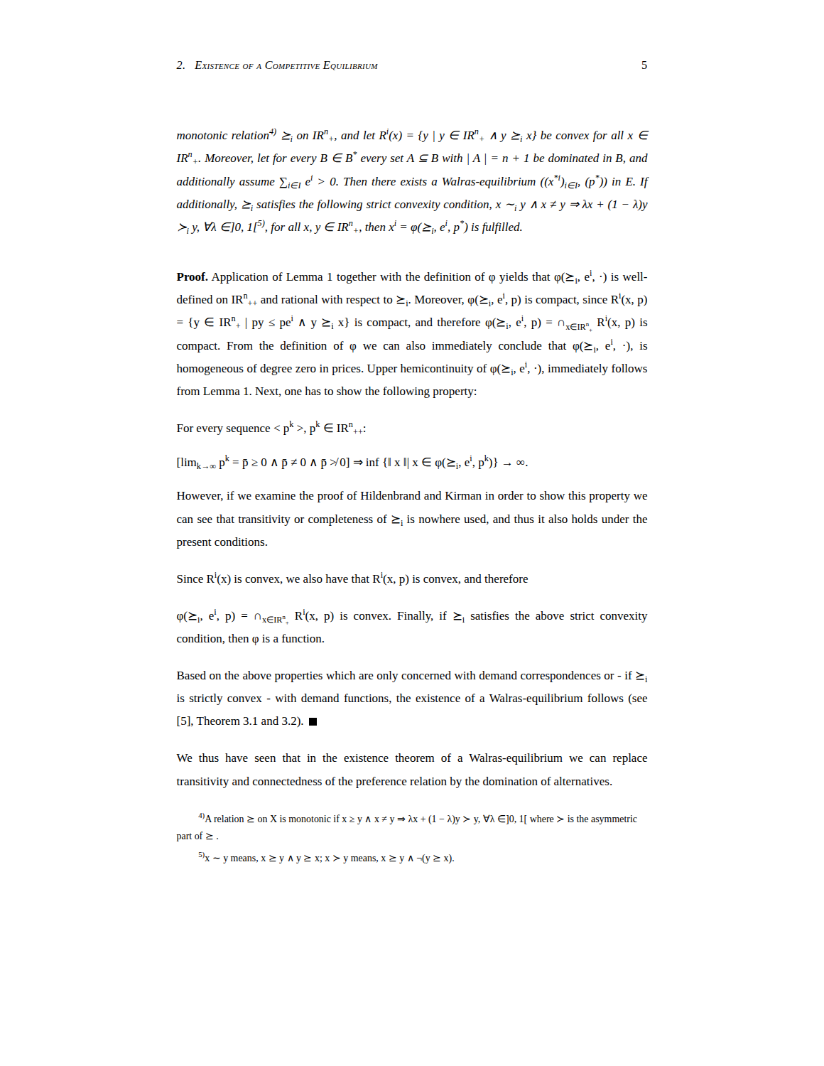2. Existence of a Competitive Equilibrium 5
monotonic relation4) ⪰i on IRn+, and let Ri(x) = {y | y ∈ IRn+ ∧ y ⪰i x} be convex for all x ∈ IRn+. Moreover, let for every B ∈ B* every set A ⊆ B with | A | = n + 1 be dominated in B, and additionally assume ∑i∈I ei > 0. Then there exists a Walras-equilibrium ((x*i)i∈I, (p*)) in E. If additionally, ⪰i satisfies the following strict convexity condition, x ∼i y ∧ x ≠ y ⇒ λx + (1 − λ)y ≻i y, ∀λ ∈]0, 1[5), for all x, y ∈ IRn+, then xi = φ(⪰i, ei, p*) is fulfilled.
Proof. Application of Lemma 1 together with the definition of φ yields that φ(⪰i, ei, ·) is well-defined on IRn++ and rational with respect to ⪰i. Moreover, φ(⪰i, ei, p) is compact, since Ri(x, p) = {y ∈ IRn+ | py ≤ pei ∧ y ⪰i x} is compact, and therefore φ(⪰i, ei, p) = ∩x∈IRn+ Ri(x, p) is compact. From the definition of φ we can also immediately conclude that φ(⪰i, ei, ·), is homogeneous of degree zero in prices. Upper hemicontinuity of φ(⪰i, ei, ·), immediately follows from Lemma 1. Next, one has to show the following property:
For every sequence < pk >, pk ∈ IRn++:
[limk→∞ pk = p̄ ≥ 0 ∧ p̄ ≠ 0 ∧ p̄ ≯ 0] ⇒ inf {‖ x ‖| x ∈ φ(⪰i, ei, pk)} → ∞.
However, if we examine the proof of Hildenbrand and Kirman in order to show this property we can see that transitivity or completeness of ⪰i is nowhere used, and thus it also holds under the present conditions.
Since Ri(x) is convex, we also have that Ri(x, p) is convex, and therefore
φ(⪰i, ei, p) = ∩x∈IRn+ Ri(x, p) is convex. Finally, if ⪰i satisfies the above strict convexity condition, then φ is a function.
Based on the above properties which are only concerned with demand correspondences or - if ⪰i is strictly convex - with demand functions, the existence of a Walras-equilibrium follows (see [5], Theorem 3.1 and 3.2).
We thus have seen that in the existence theorem of a Walras-equilibrium we can replace transitivity and connectedness of the preference relation by the domination of alternatives.
4) A relation ⪰ on X is monotonic if x ≥ y ∧ x ≠ y ⇒ λx + (1 − λ)y ≻ y, ∀λ ∈]0, 1[ where ≻ is the asymmetric part of ⪰ .
5) x ∼ y means, x ⪰ y ∧ y ⪰ x; x ≻ y means, x ⪰ y ∧ ¬(y ⪰ x).